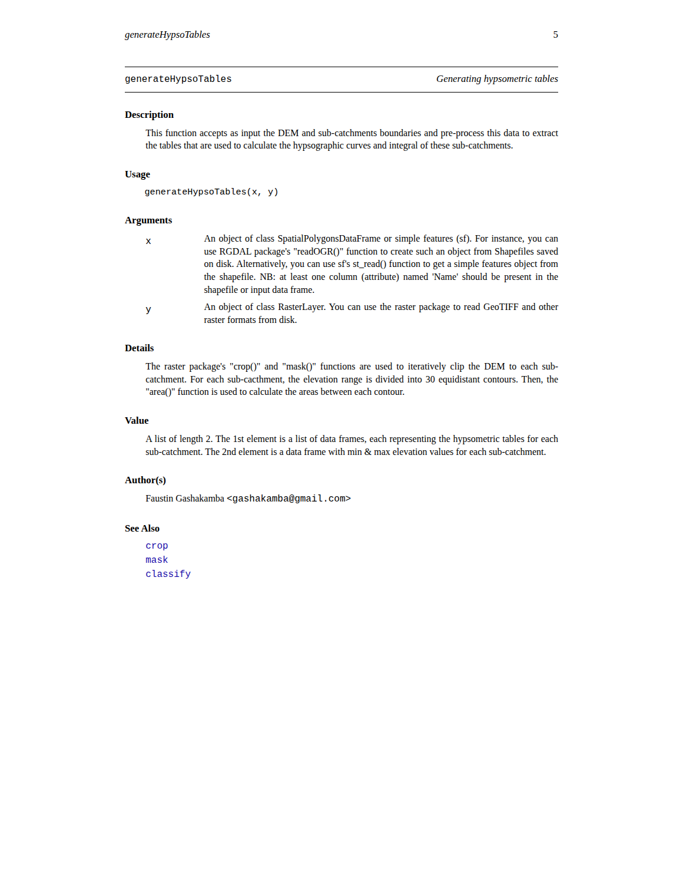generateHypsoTables 5
generateHypsoTables Generating hypsometric tables
Description
This function accepts as input the DEM and sub-catchments boundaries and pre-process this data to extract the tables that are used to calculate the hypsographic curves and integral of these sub-catchments.
Usage
generateHypsoTables(x, y)
Arguments
x
An object of class SpatialPolygonsDataFrame or simple features (sf). For instance, you can use RGDAL package's "readOGR()" function to create such an object from Shapefiles saved on disk. Alternatively, you can use sf's st_read() function to get a simple features object from the shapefile. NB: at least one column (attribute) named 'Name' should be present in the shapefile or input data frame.
y
An object of class RasterLayer. You can use the raster package to read GeoTIFF and other raster formats from disk.
Details
The raster package's "crop()" and "mask()" functions are used to iteratively clip the DEM to each sub-catchment. For each sub-cacthment, the elevation range is divided into 30 equidistant contours. Then, the "area()" function is used to calculate the areas between each contour.
Value
A list of length 2. The 1st element is a list of data frames, each representing the hypsometric tables for each sub-catchment. The 2nd element is a data frame with min & max elevation values for each sub-catchment.
Author(s)
Faustin Gashakamba <gashakamba@gmail.com>
See Also
crop
mask
classify